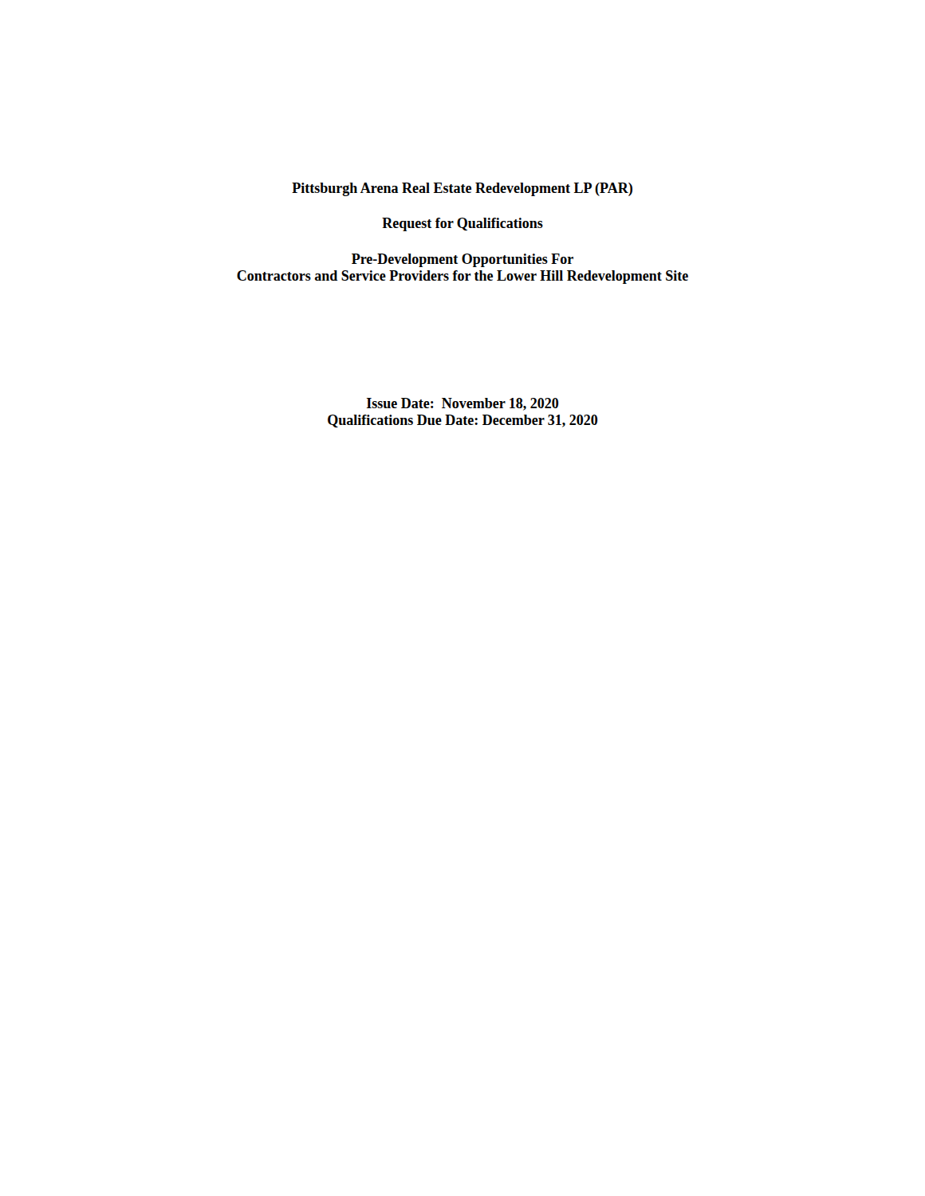Pittsburgh Arena Real Estate Redevelopment LP (PAR)
Request for Qualifications
Pre-Development Opportunities For
Contractors and Service Providers for the Lower Hill Redevelopment Site
Issue Date: November 18, 2020
Qualifications Due Date: December 31, 2020